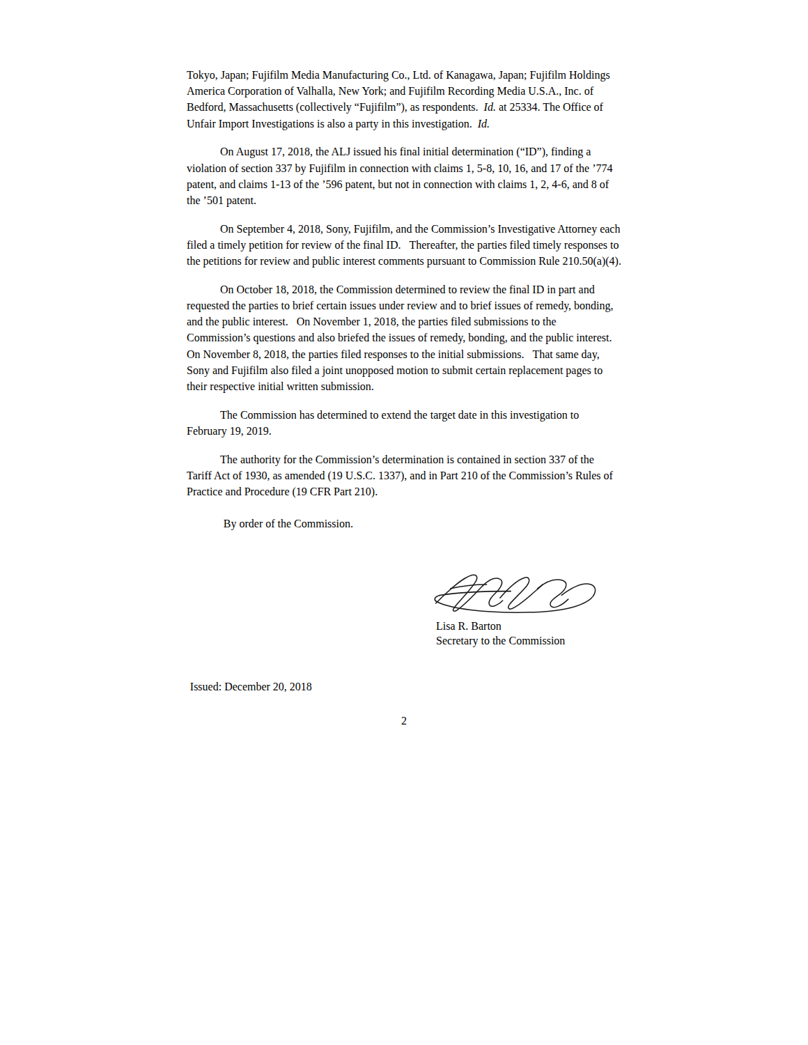Tokyo, Japan; Fujifilm Media Manufacturing Co., Ltd. of Kanagawa, Japan; Fujifilm Holdings America Corporation of Valhalla, New York; and Fujifilm Recording Media U.S.A., Inc. of Bedford, Massachusetts (collectively “Fujifilm”), as respondents. Id. at 25334. The Office of Unfair Import Investigations is also a party in this investigation. Id.
On August 17, 2018, the ALJ issued his final initial determination (“ID”), finding a violation of section 337 by Fujifilm in connection with claims 1, 5-8, 10, 16, and 17 of the ’774 patent, and claims 1-13 of the ’596 patent, but not in connection with claims 1, 2, 4-6, and 8 of the ’501 patent.
On September 4, 2018, Sony, Fujifilm, and the Commission’s Investigative Attorney each filed a timely petition for review of the final ID. Thereafter, the parties filed timely responses to the petitions for review and public interest comments pursuant to Commission Rule 210.50(a)(4).
On October 18, 2018, the Commission determined to review the final ID in part and requested the parties to brief certain issues under review and to brief issues of remedy, bonding, and the public interest. On November 1, 2018, the parties filed submissions to the Commission’s questions and also briefed the issues of remedy, bonding, and the public interest. On November 8, 2018, the parties filed responses to the initial submissions. That same day, Sony and Fujifilm also filed a joint unopposed motion to submit certain replacement pages to their respective initial written submission.
The Commission has determined to extend the target date in this investigation to February 19, 2019.
The authority for the Commission’s determination is contained in section 337 of the Tariff Act of 1930, as amended (19 U.S.C. 1337), and in Part 210 of the Commission’s Rules of Practice and Procedure (19 CFR Part 210).
By order of the Commission.
Lisa R. Barton
Secretary to the Commission
Issued: December 20, 2018
2